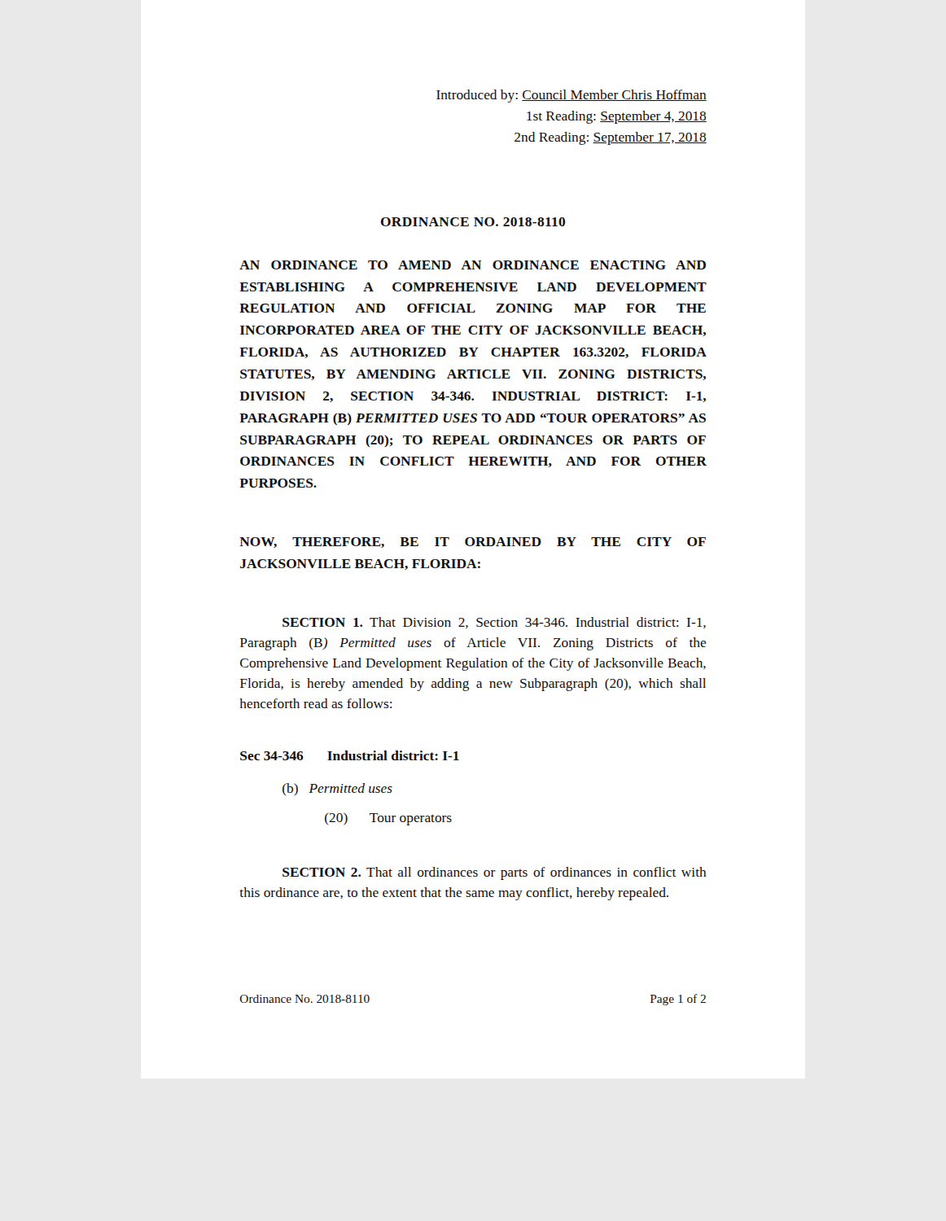Introduced by: Council Member Chris Hoffman
1st Reading: September 4, 2018
2nd Reading: September 17, 2018
ORDINANCE NO. 2018-8110
An ordinance to amend an ordinance enacting and establishing a comprehensive land development regulation and official zoning map for the incorporated area of the City of Jacksonville Beach, Florida, as authorized by Chapter 163.3202, Florida Statutes, by amending Article VII. Zoning Districts, Division 2, Section 34-346. Industrial District: I-1, Paragraph (B) Permitted Uses to add “Tour Operators” as Subparagraph (20); to repeal ordinances or parts of ordinances in conflict herewith, and for other purposes.
NOW, THEREFORE, BE IT ORDAINED BY THE CITY OF JACKSONVILLE BEACH, FLORIDA:
SECTION 1. That Division 2, Section 34-346. Industrial district: I-1, Paragraph (B) Permitted uses of Article VII. Zoning Districts of the Comprehensive Land Development Regulation of the City of Jacksonville Beach, Florida, is hereby amended by adding a new Subparagraph (20), which shall henceforth read as follows:
Sec 34-346 Industrial district: I-1
(b) Permitted uses
(20) Tour operators
SECTION 2. That all ordinances or parts of ordinances in conflict with this ordinance are, to the extent that the same may conflict, hereby repealed.
Ordinance No. 2018-8110 Page 1 of 2